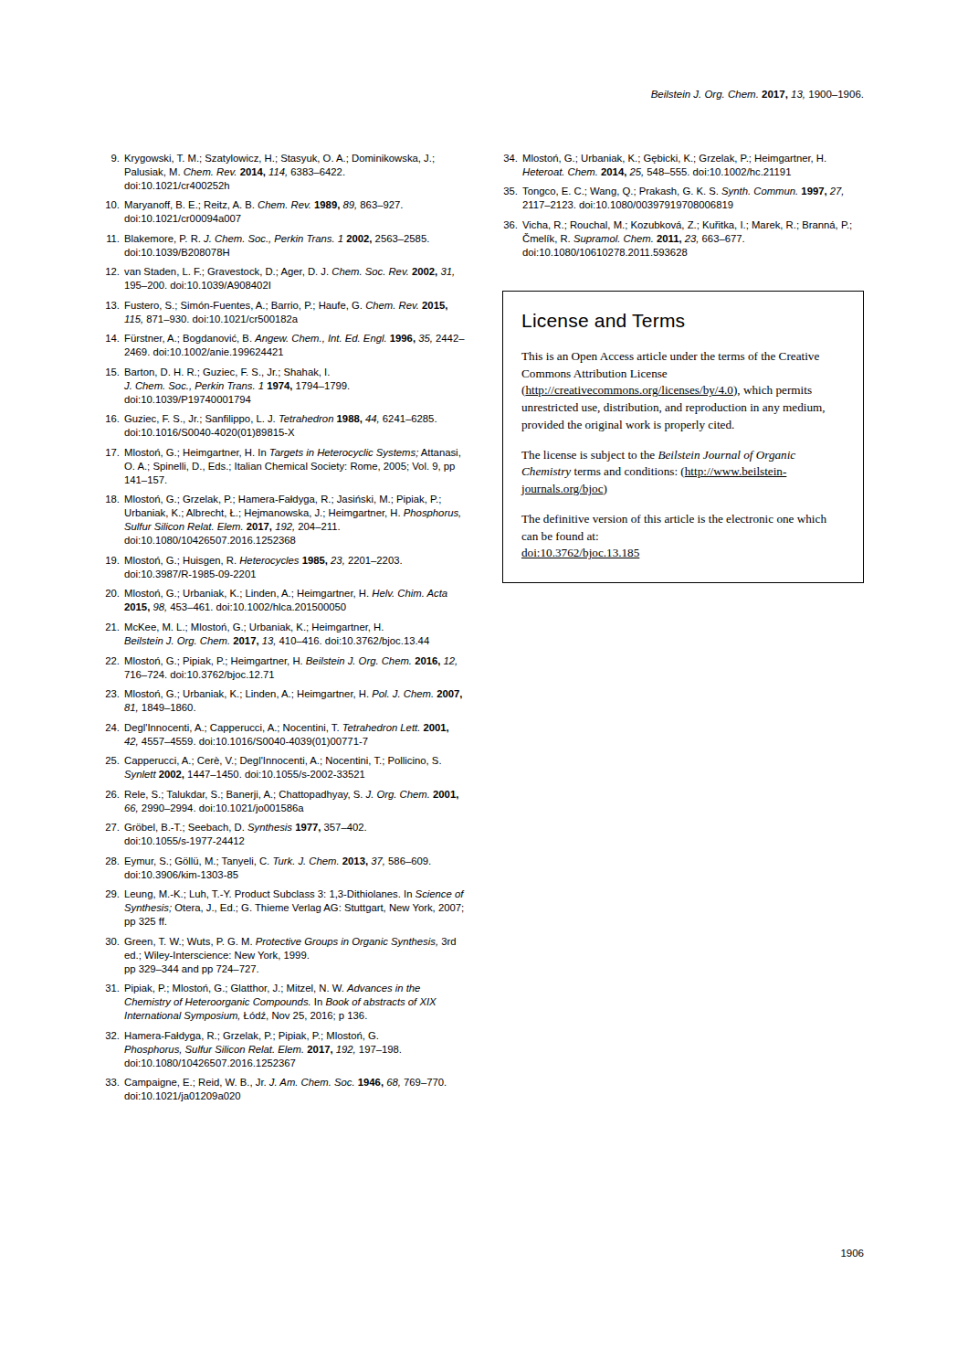Beilstein J. Org. Chem. 2017, 13, 1900–1906.
9. Krygowski, T. M.; Szatylowicz, H.; Stasyuk, O. A.; Dominikowska, J.; Palusiak, M. Chem. Rev. 2014, 114, 6383–6422.
doi:10.1021/cr400252h
10. Maryanoff, B. E.; Reitz, A. B. Chem. Rev. 1989, 89, 863–927.
doi:10.1021/cr00094a007
11. Blakemore, P. R. J. Chem. Soc., Perkin Trans. 1 2002, 2563–2585.
doi:10.1039/B208078H
12. van Staden, L. F.; Gravestock, D.; Ager, D. J. Chem. Soc. Rev. 2002, 31, 195–200. doi:10.1039/A908402I
13. Fustero, S.; Simón-Fuentes, A.; Barrio, P.; Haufe, G. Chem. Rev. 2015, 115, 871–930. doi:10.1021/cr500182a
14. Fürstner, A.; Bogdanović, B. Angew. Chem., Int. Ed. Engl. 1996, 35, 2442–2469. doi:10.1002/anie.199624421
15. Barton, D. H. R.; Guziec, F. S., Jr.; Shahak, I.
J. Chem. Soc., Perkin Trans. 1 1974, 1794–1799.
doi:10.1039/P19740001794
16. Guziec, F. S., Jr.; Sanfilippo, L. J. Tetrahedron 1988, 44, 6241–6285.
doi:10.1016/S0040-4020(01)89815-X
17. Mlostoń, G.; Heimgartner, H. In Targets in Heterocyclic Systems; Attanasi, O. A.; Spinelli, D., Eds.; Italian Chemical Society: Rome, 2005; Vol. 9, pp 141–157.
18. Mlostoń, G.; Grzelak, P.; Hamera-Fałdyga, R.; Jasiński, M.; Pipiak, P.; Urbaniak, K.; Albrecht, Ł.; Hejmanowska, J.; Heimgartner, H. Phosphorus, Sulfur Silicon Relat. Elem. 2017, 192, 204–211.
doi:10.1080/10426507.2016.1252368
19. Mlostoń, G.; Huisgen, R. Heterocycles 1985, 23, 2201–2203.
doi:10.3987/R-1985-09-2201
20. Mlostoń, G.; Urbaniak, K.; Linden, A.; Heimgartner, H. Helv. Chim. Acta 2015, 98, 453–461. doi:10.1002/hlca.201500050
21. McKee, M. L.; Mlostoń, G.; Urbaniak, K.; Heimgartner, H.
Beilstein J. Org. Chem. 2017, 13, 410–416. doi:10.3762/bjoc.13.44
22. Mlostoń, G.; Pipiak, P.; Heimgartner, H. Beilstein J. Org. Chem. 2016, 12, 716–724. doi:10.3762/bjoc.12.71
23. Mlostoń, G.; Urbaniak, K.; Linden, A.; Heimgartner, H. Pol. J. Chem. 2007, 81, 1849–1860.
24. Degl'Innocenti, A.; Capperucci, A.; Nocentini, T. Tetrahedron Lett. 2001, 42, 4557–4559. doi:10.1016/S0040-4039(01)00771-7
25. Capperucci, A.; Cerè, V.; Degl'Innocenti, A.; Nocentini, T.; Pollicino, S. Synlett 2002, 1447–1450. doi:10.1055/s-2002-33521
26. Rele, S.; Talukdar, S.; Banerji, A.; Chattopadhyay, S. J. Org. Chem. 2001, 66, 2990–2994. doi:10.1021/jo001586a
27. Gröbel, B.-T.; Seebach, D. Synthesis 1977, 357–402.
doi:10.1055/s-1977-24412
28. Eymur, S.; Göllü, M.; Tanyeli, C. Turk. J. Chem. 2013, 37, 586–609.
doi:10.3906/kim-1303-85
29. Leung, M.-K.; Luh, T.-Y. Product Subclass 3: 1,3-Dithiolanes. In Science of Synthesis; Otera, J., Ed.; G. Thieme Verlag AG: Stuttgart, New York, 2007; pp 325 ff.
30. Green, T. W.; Wuts, P. G. M. Protective Groups in Organic Synthesis, 3rd ed.; Wiley-Interscience: New York, 1999.
pp 329–344 and pp 724–727.
31. Pipiak, P.; Mlostoń, G.; Glatthor, J.; Mitzel, N. W. Advances in the Chemistry of Heteroorganic Compounds. In Book of abstracts of XIX International Symposium, Łódź, Nov 25, 2016; p 136.
32. Hamera-Fałdyga, R.; Grzelak, P.; Pipiak, P.; Mlostoń, G.
Phosphorus, Sulfur Silicon Relat. Elem. 2017, 192, 197–198.
doi:10.1080/10426507.2016.1252367
33. Campaigne, E.; Reid, W. B., Jr. J. Am. Chem. Soc. 1946, 68, 769–770.
doi:10.1021/ja01209a020
34. Mlostoń, G.; Urbaniak, K.; Gębicki, K.; Grzelak, P.; Heimgartner, H. Heteroat. Chem. 2014, 25, 548–555. doi:10.1002/hc.21191
35. Tongco, E. C.; Wang, Q.; Prakash, G. K. S. Synth. Commun. 1997, 27, 2117–2123. doi:10.1080/00397919708006819
36. Vicha, R.; Rouchal, M.; Kozubková, Z.; Kuřitka, I.; Marek, R.; Branná, P.; Čmelík, R. Supramol. Chem. 2011, 23, 663–677.
doi:10.1080/10610278.2011.593628
License and Terms
This is an Open Access article under the terms of the Creative Commons Attribution License (http://creativecommons.org/licenses/by/4.0), which permits unrestricted use, distribution, and reproduction in any medium, provided the original work is properly cited.
The license is subject to the Beilstein Journal of Organic Chemistry terms and conditions: (http://www.beilstein-journals.org/bjoc)
The definitive version of this article is the electronic one which can be found at:
doi:10.3762/bjoc.13.185
1906